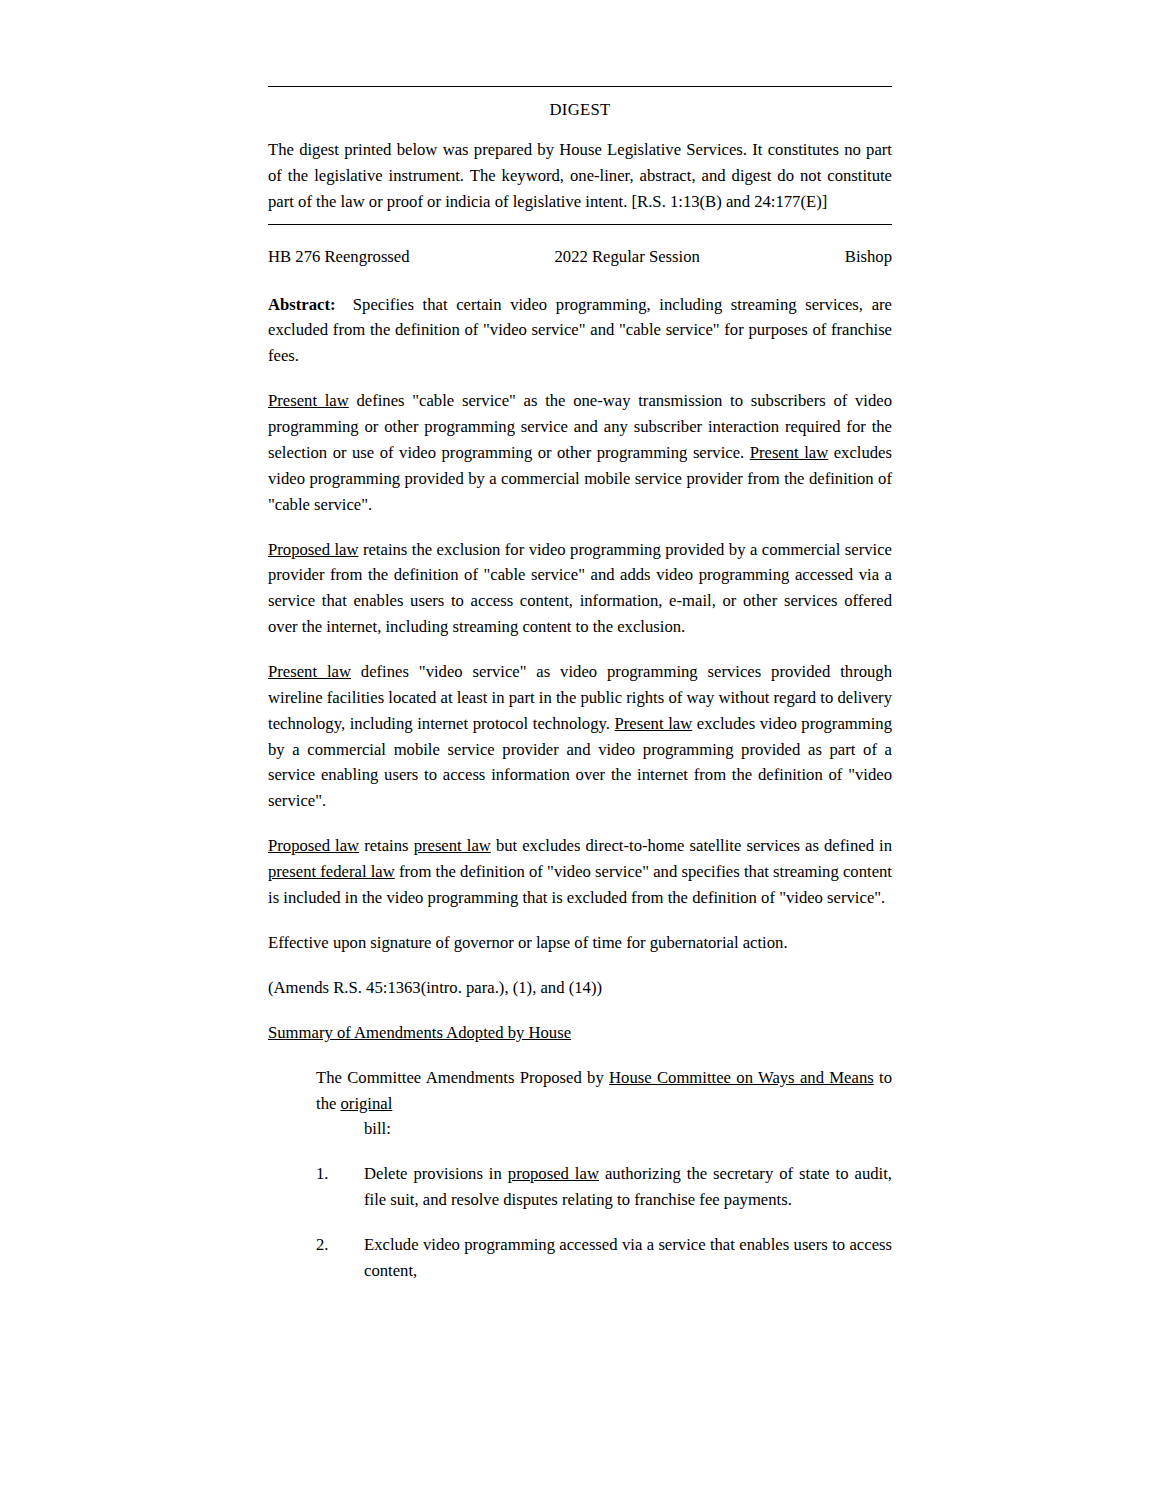DIGEST
The digest printed below was prepared by House Legislative Services. It constitutes no part of the legislative instrument. The keyword, one-liner, abstract, and digest do not constitute part of the law or proof or indicia of legislative intent. [R.S. 1:13(B) and 24:177(E)]
HB 276 Reengrossed
2022 Regular Session
Bishop
Abstract: Specifies that certain video programming, including streaming services, are excluded from the definition of "video service" and "cable service" for purposes of franchise fees.
Present law defines "cable service" as the one-way transmission to subscribers of video programming or other programming service and any subscriber interaction required for the selection or use of video programming or other programming service. Present law excludes video programming provided by a commercial mobile service provider from the definition of "cable service".
Proposed law retains the exclusion for video programming provided by a commercial service provider from the definition of "cable service" and adds video programming accessed via a service that enables users to access content, information, e-mail, or other services offered over the internet, including streaming content to the exclusion.
Present law defines "video service" as video programming services provided through wireline facilities located at least in part in the public rights of way without regard to delivery technology, including internet protocol technology. Present law excludes video programming by a commercial mobile service provider and video programming provided as part of a service enabling users to access information over the internet from the definition of "video service".
Proposed law retains present law but excludes direct-to-home satellite services as defined in present federal law from the definition of "video service" and specifies that streaming content is included in the video programming that is excluded from the definition of "video service".
Effective upon signature of governor or lapse of time for gubernatorial action.
(Amends R.S. 45:1363(intro. para.), (1), and (14))
Summary of Amendments Adopted by House
The Committee Amendments Proposed by House Committee on Ways and Means to the original bill:
1. Delete provisions in proposed law authorizing the secretary of state to audit, file suit, and resolve disputes relating to franchise fee payments.
2. Exclude video programming accessed via a service that enables users to access content,